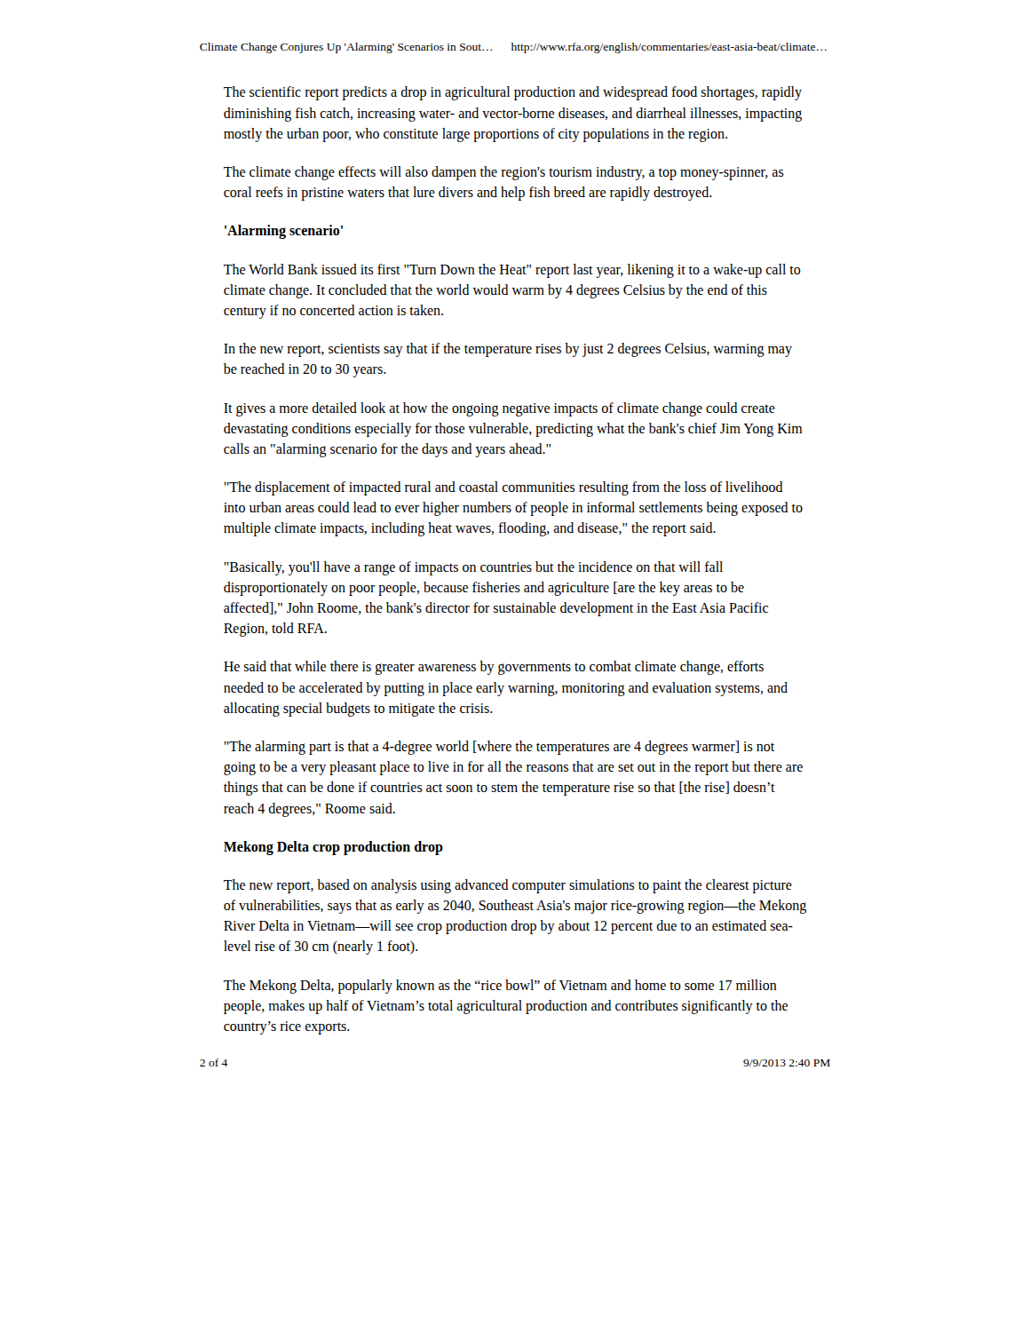Climate Change Conjures Up 'Alarming' Scenarios in Southeast Asia http://www.rfa.org/english/commentaries/east-asia-beat/climate-change-...
The scientific report predicts a drop in agricultural production and widespread food shortages, rapidly diminishing fish catch, increasing water- and vector-borne diseases, and diarrheal illnesses, impacting mostly the urban poor, who constitute large proportions of city populations in the region.
The climate change effects will also dampen the region's tourism industry, a top money-spinner, as coral reefs in pristine waters that lure divers and help fish breed are rapidly destroyed.
'Alarming scenario'
The World Bank issued its first "Turn Down the Heat" report last year, likening it to a wake-up call to climate change. It concluded that the world would warm by 4 degrees Celsius by the end of this century if no concerted action is taken.
In the new report, scientists say that if the temperature rises by just 2 degrees Celsius, warming may be reached in 20 to 30 years.
It gives a more detailed look at how the ongoing negative impacts of climate change could create devastating conditions especially for those vulnerable, predicting what the bank's chief Jim Yong Kim calls an "alarming scenario for the days and years ahead."
"The displacement of impacted rural and coastal communities resulting from the loss of livelihood into urban areas could lead to ever higher numbers of people in informal settlements being exposed to multiple climate impacts, including heat waves, flooding, and disease," the report said.
"Basically, you'll have a range of impacts on countries but the incidence on that will fall disproportionately on poor people, because fisheries and agriculture [are the key areas to be affected]," John Roome, the bank's director for sustainable development in the East Asia Pacific Region, told RFA.
He said that while there is greater awareness by governments to combat climate change, efforts needed to be accelerated by putting in place early warning, monitoring and evaluation systems, and allocating special budgets to mitigate the crisis.
"The alarming part is that a 4-degree world [where the temperatures are 4 degrees warmer] is not going to be a very pleasant place to live in for all the reasons that are set out in the report but there are things that can be done if countries act soon to stem the temperature rise so that [the rise] doesn’t reach 4 degrees," Roome said.
Mekong Delta crop production drop
The new report, based on analysis using advanced computer simulations to paint the clearest picture of vulnerabilities, says that as early as 2040, Southeast Asia's major rice-growing region—the Mekong River Delta in Vietnam—will see crop production drop by about 12 percent due to an estimated sea-level rise of 30 cm (nearly 1 foot).
The Mekong Delta, popularly known as the “rice bowl” of Vietnam and home to some 17 million people, makes up half of Vietnam’s total agricultural production and contributes significantly to the country’s rice exports.
2 of 4 9/9/2013 2:40 PM